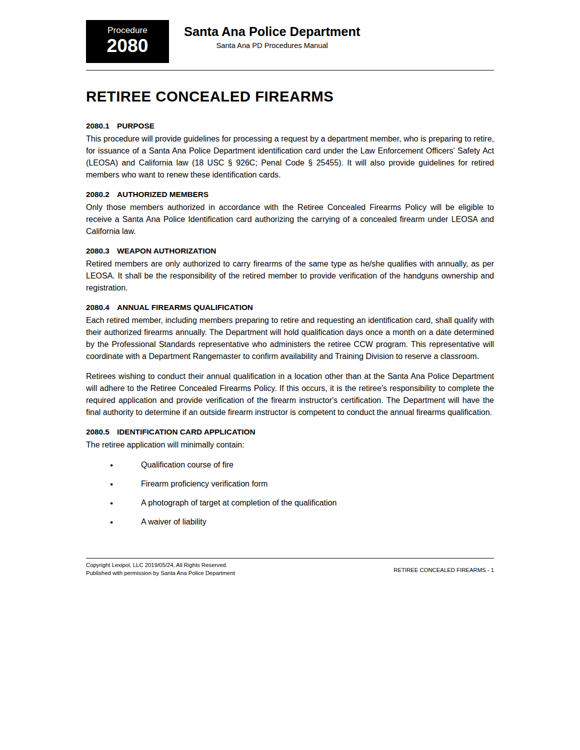Procedure 2080
Santa Ana Police Department
Santa Ana PD Procedures Manual
RETIREE CONCEALED FIREARMS
2080.1 PURPOSE
This procedure will provide guidelines for processing a request by a department member, who is preparing to retire, for issuance of a Santa Ana Police Department identification card under the Law Enforcement Officers' Safety Act (LEOSA) and California law (18 USC § 926C; Penal Code § 25455). It will also provide guidelines for retired members who want to renew these identification cards.
2080.2 AUTHORIZED MEMBERS
Only those members authorized in accordance with the Retiree Concealed Firearms Policy will be eligible to receive a Santa Ana Police Identification card authorizing the carrying of a concealed firearm under LEOSA and California law.
2080.3 WEAPON AUTHORIZATION
Retired members are only authorized to carry firearms of the same type as he/she qualifies with annually, as per LEOSA. It shall be the responsibility of the retired member to provide verification of the handguns ownership and registration.
2080.4 ANNUAL FIREARMS QUALIFICATION
Each retired member, including members preparing to retire and requesting an identification card, shall qualify with their authorized firearms annually. The Department will hold qualification days once a month on a date determined by the Professional Standards representative who administers the retiree CCW program. This representative will coordinate with a Department Rangemaster to confirm availability and Training Division to reserve a classroom.
Retirees wishing to conduct their annual qualification in a location other than at the Santa Ana Police Department will adhere to the Retiree Concealed Firearms Policy. If this occurs, it is the retiree's responsibility to complete the required application and provide verification of the firearm instructor's certification. The Department will have the final authority to determine if an outside firearm instructor is competent to conduct the annual firearms qualification.
2080.5 IDENTIFICATION CARD APPLICATION
The retiree application will minimally contain:
Qualification course of fire
Firearm proficiency verification form
A photograph of target at completion of the qualification
A waiver of liability
Copyright Lexipol, LLC 2019/05/24, All Rights Reserved.
Published with permission by Santa Ana Police Department
RETIREE CONCEALED FIREARMS - 1